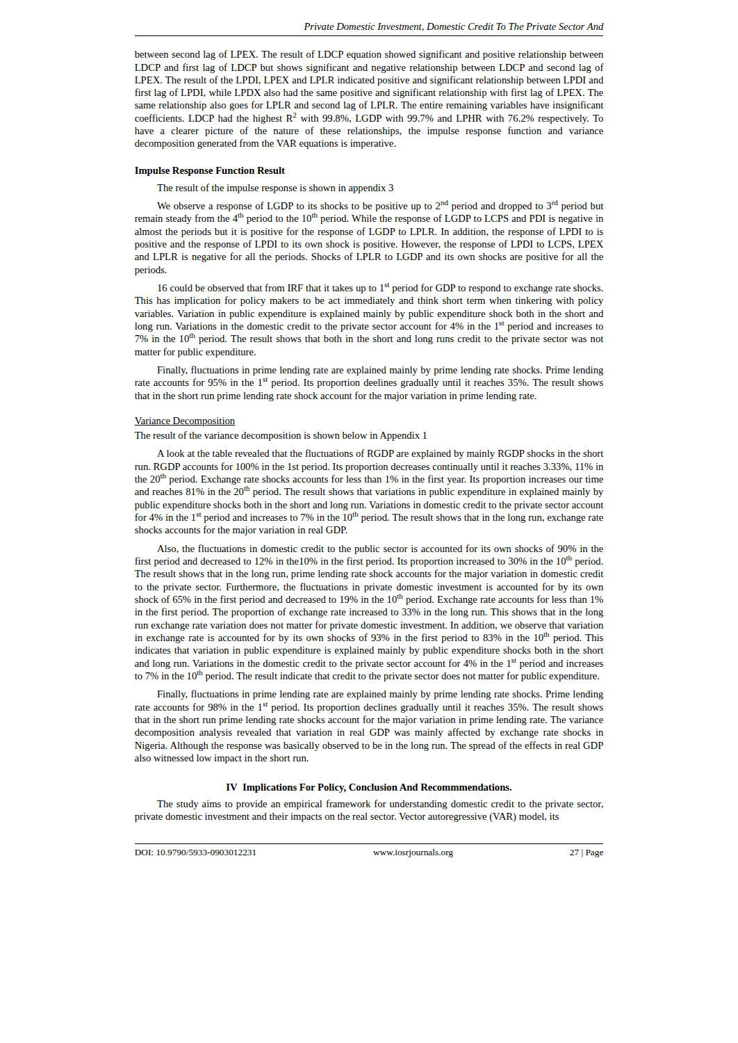Private Domestic Investment, Domestic Credit To The Private Sector And
between second lag of LPEX. The result of LDCP equation showed significant and positive relationship between LDCP and first lag of LDCP but shows significant and negative relationship between LDCP and second lag of LPEX. The result of the LPDI, LPEX and LPLR indicated positive and significant relationship between LPDI and first lag of LPDI, while LPDX also had the same positive and significant relationship with first lag of LPEX. The same relationship also goes for LPLR and second lag of LPLR. The entire remaining variables have insignificant coefficients. LDCP had the highest R2 with 99.8%, LGDP with 99.7% and LPHR with 76.2% respectively. To have a clearer picture of the nature of these relationships, the impulse response function and variance decomposition generated from the VAR equations is imperative.
Impulse Response Function Result
The result of the impulse response is shown in appendix 3
We observe a response of LGDP to its shocks to be positive up to 2nd period and dropped to 3rd period but remain steady from the 4th period to the 10th period. While the response of LGDP to LCPS and PDI is negative in almost the periods but it is positive for the response of LGDP to LPLR. In addition, the response of LPDI to is positive and the response of LPDI to its own shock is positive. However, the response of LPDI to LCPS, LPEX and LPLR is negative for all the periods. Shocks of LPLR to LGDP and its own shocks are positive for all the periods.
16 could be observed that from IRF that it takes up to 1st period for GDP to respond to exchange rate shocks. This has implication for policy makers to be act immediately and think short term when tinkering with policy variables. Variation in public expenditure is explained mainly by public expenditure shock both in the short and long run. Variations in the domestic credit to the private sector account for 4% in the 1st period and increases to 7% in the 10th period. The result shows that both in the short and long runs credit to the private sector was not matter for public expenditure.
Finally, fluctuations in prime lending rate are explained mainly by prime lending rate shocks. Prime lending rate accounts for 95% in the 1st period. Its proportion deelines gradually until it reaches 35%. The result shows that in the short run prime lending rate shock account for the major variation in prime lending rate.
Variance Decomposition
The result of the variance decomposition is shown below in Appendix 1
A look at the table revealed that the fluctuations of RGDP are explained by mainly RGDP shocks in the short run. RGDP accounts for 100% in the 1st period. Its proportion decreases continually until it reaches 3.33%, 11% in the 20th period. Exchange rate shocks accounts for less than 1% in the first year. Its proportion increases our time and reaches 81% in the 20th period. The result shows that variations in public expenditure in explained mainly by public expenditure shocks both in the short and long run. Variations in domestic credit to the private sector account for 4% in the 1st period and increases to 7% in the 10th period. The result shows that in the long run, exchange rate shocks accounts for the major variation in real GDP.
Also, the fluctuations in domestic credit to the public sector is accounted for its own shocks of 90% in the first period and decreased to 12% in the10% in the first period. Its proportion increased to 30% in the 10th period. The result shows that in the long run, prime lending rate shock accounts for the major variation in domestic credit to the private sector. Furthermore, the fluctuations in private domestic investment is accounted for by its own shock of 65% in the first period and decreased to 19% in the 10th period. Exchange rate accounts for less than 1% in the first period. The proportion of exchange rate increased to 33% in the long run. This shows that in the long run exchange rate variation does not matter for private domestic investment. In addition, we observe that variation in exchange rate is accounted for by its own shocks of 93% in the first period to 83% in the 10th period. This indicates that variation in public expenditure is explained mainly by public expenditure shocks both in the short and long run. Variations in the domestic credit to the private sector account for 4% in the 1st period and increases to 7% in the 10th period. The result indicate that credit to the private sector does not matter for public expenditure.
Finally, fluctuations in prime lending rate are explained mainly by prime lending rate shocks. Prime lending rate accounts for 98% in the 1st period. Its proportion declines gradually until it reaches 35%. The result shows that in the short run prime lending rate shocks account for the major variation in prime lending rate. The variance decomposition analysis revealed that variation in real GDP was mainly affected by exchange rate shocks in Nigeria. Although the response was basically observed to be in the long run. The spread of the effects in real GDP also witnessed low impact in the short run.
IV Implications For Policy, Conclusion And Recommmendations.
The study aims to provide an empirical framework for understanding domestic credit to the private sector, private domestic investment and their impacts on the real sector. Vector autoregressive (VAR) model, its
DOI: 10.9790/5933-0903012231 www.iosrjournals.org 27 | Page